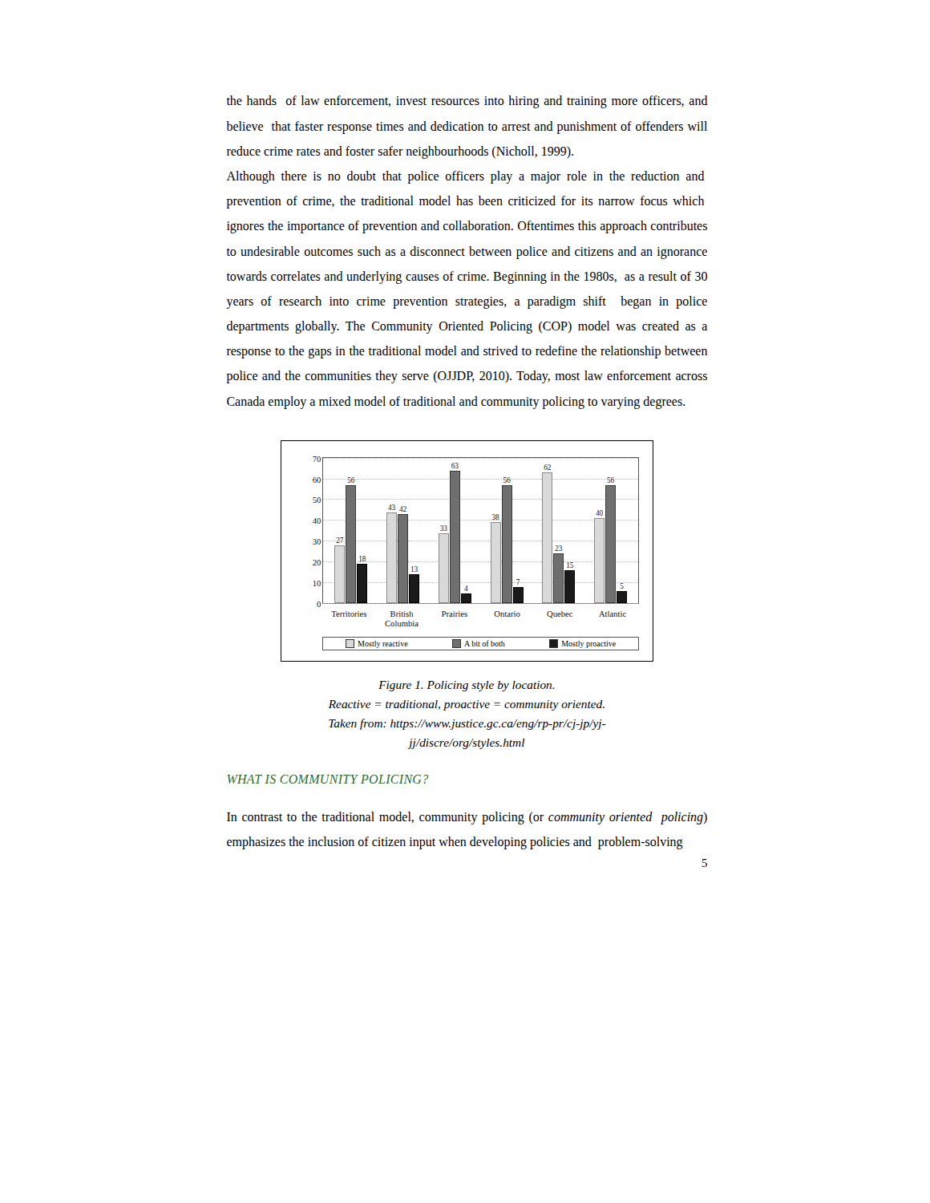the hands of law enforcement, invest resources into hiring and training more officers, and believe that faster response times and dedication to arrest and punishment of offenders will reduce crime rates and foster safer neighbourhoods (Nicholl, 1999).
Although there is no doubt that police officers play a major role in the reduction and prevention of crime, the traditional model has been criticized for its narrow focus which ignores the importance of prevention and collaboration. Oftentimes this approach contributes to undesirable outcomes such as a disconnect between police and citizens and an ignorance towards correlates and underlying causes of crime. Beginning in the 1980s, as a result of 30 years of research into crime prevention strategies, a paradigm shift began in police departments globally. The Community Oriented Policing (COP) model was created as a response to the gaps in the traditional model and strived to redefine the relationship between police and the communities they serve (OJJDP, 2010). Today, most law enforcement across Canada employ a mixed model of traditional and community policing to varying degrees.
Percent of respondents
70
60
50
40
30
20
10
0
27
56
18
43
42
13
33
63
4
38
56
7
62
23
15
40
56
5
Territories
British
Columbia
Prairies
Ontario
Quebec
Atlantic
Mostly reactive
A bit of both
Mostly proactive
Figure 1. Policing style by location.
Reactive = traditional, proactive = community oriented.
Taken from: https://www.justice.gc.ca/eng/rp-pr/cj-jp/yj-jj/discre/org/styles.html
WHAT IS COMMUNITY POLICING?
In contrast to the traditional model, community policing (or community oriented policing) emphasizes the inclusion of citizen input when developing policies and problem-solving
5